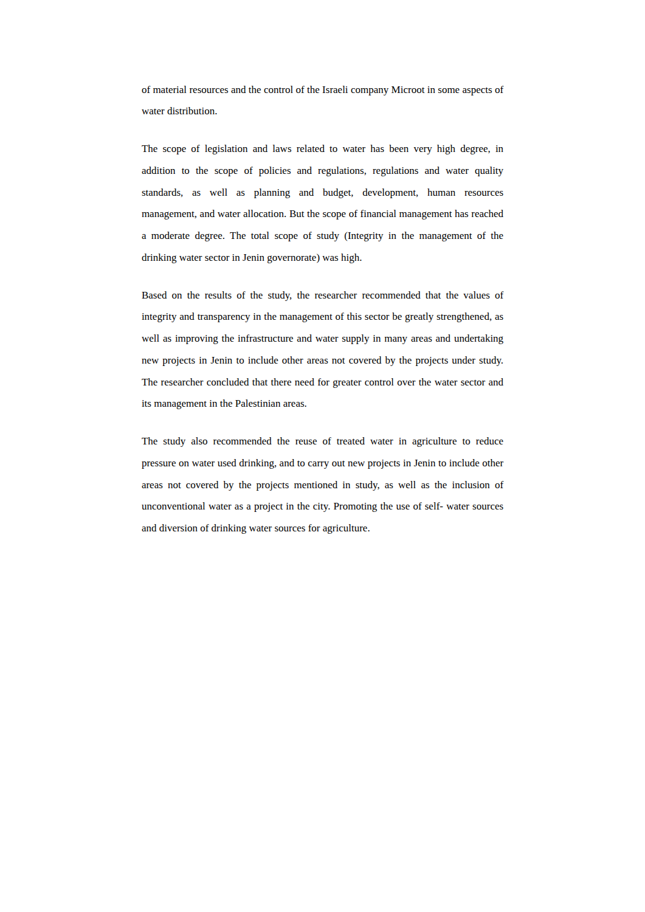of material resources and the control of the Israeli company Microot in some aspects of water distribution.
The scope of legislation and laws related to water has been very high degree, in addition to the scope of policies and regulations, regulations and water quality standards, as well as planning and budget, development, human resources management, and water allocation. But the scope of financial management has reached a moderate degree. The total scope of study (Integrity in the management of the drinking water sector in Jenin governorate) was high.
Based on the results of the study, the researcher recommended that the values of integrity and transparency in the management of this sector be greatly strengthened, as well as improving the infrastructure and water supply in many areas and undertaking new projects in Jenin to include other areas not covered by the projects under study. The researcher concluded that there need for greater control over the water sector and its management in the Palestinian areas.
The study also recommended the reuse of treated water in agriculture to reduce pressure on water used drinking, and to carry out new projects in Jenin to include other areas not covered by the projects mentioned in study, as well as the inclusion of unconventional water as a project in the city. Promoting the use of self- water sources and diversion of drinking water sources for agriculture.